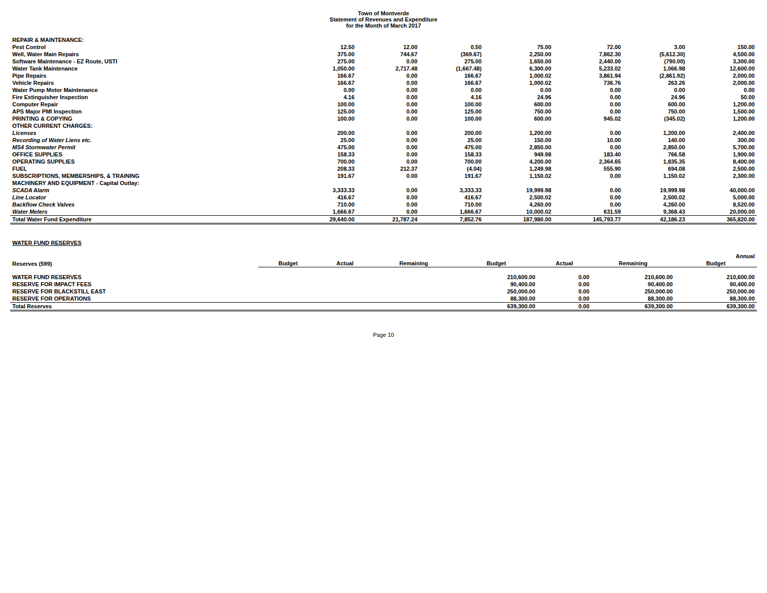Town of Montverde
Statement of Revenues and Expenditure
for the Month of March 2017
| REPAIR & MAINTENANCE: |
| Pest Control | 12.50 | 12.00 | 0.50 | 75.00 | 72.00 | 3.00 | 150.00 |
| Well, Water Main Repairs | 375.00 | 744.67 | (369.67) | 2,250.00 | 7,862.30 | (5,612.30) | 4,500.00 |
| Software Maintenance - EZ Route, USTI | 275.00 | 0.00 | 275.00 | 1,650.00 | 2,440.00 | (790.00) | 3,300.00 |
| Water Tank Maintenance | 1,050.00 | 2,717.48 | (1,667.48) | 6,300.00 | 5,233.02 | 1,066.98 | 12,600.00 |
| Pipe Repairs | 166.67 | 0.00 | 166.67 | 1,000.02 | 3,861.94 | (2,861.92) | 2,000.00 |
| Vehicle Repairs | 166.67 | 0.00 | 166.67 | 1,000.02 | 736.76 | 263.26 | 2,000.00 |
| Water Pump Motor Maintenance | 0.00 | 0.00 | 0.00 | 0.00 | 0.00 | 0.00 | 0.00 |
| Fire Extinguisher Inspection | 4.16 | 0.00 | 4.16 | 24.96 | 0.00 | 24.96 | 50.00 |
| Computer Repair | 100.00 | 0.00 | 100.00 | 600.00 | 0.00 | 600.00 | 1,200.00 |
| APS Major PMI Inspection | 125.00 | 0.00 | 125.00 | 750.00 | 0.00 | 750.00 | 1,500.00 |
| PRINTING & COPYING | 100.00 | 0.00 | 100.00 | 600.00 | 945.02 | (345.02) | 1,200.00 |
| OTHER CURRENT CHARGES: |
| Licenses | 200.00 | 0.00 | 200.00 | 1,200.00 | 0.00 | 1,200.00 | 2,400.00 |
| Recording of Water Liens etc. | 25.00 | 0.00 | 25.00 | 150.00 | 10.00 | 140.00 | 300.00 |
| MS4 Stormwater Permit | 475.00 | 0.00 | 475.00 | 2,850.00 | 0.00 | 2,850.00 | 5,700.00 |
| OFFICE SUPPLIES | 158.33 | 0.00 | 158.33 | 949.98 | 183.40 | 766.58 | 1,900.00 |
| OPERATING SUPPLIES | 700.00 | 0.00 | 700.00 | 4,200.00 | 2,364.65 | 1,835.35 | 8,400.00 |
| FUEL | 208.33 | 212.37 | (4.04) | 1,249.98 | 555.90 | 694.08 | 2,500.00 |
| SUBSCRIPTIONS, MEMBERSHIPS, & TRAINING | 191.67 | 0.00 | 191.67 | 1,150.02 | 0.00 | 1,150.02 | 2,300.00 |
| MACHINERY AND EQUIPMENT - Capital Outlay: |
| SCADA Alarm | 3,333.33 | 0.00 | 3,333.33 | 19,999.98 | 0.00 | 19,999.98 | 40,000.00 |
| Line Locator | 416.67 | 0.00 | 416.67 | 2,500.02 | 0.00 | 2,500.02 | 5,000.00 |
| Backflow Check Valves | 710.00 | 0.00 | 710.00 | 4,260.00 | 0.00 | 4,260.00 | 8,520.00 |
| Water Meters | 1,666.67 | 0.00 | 1,666.67 | 10,000.02 | 631.59 | 9,368.43 | 20,000.00 |
| Total Water Fund Expenditure | 29,640.00 | 21,787.24 | 7,852.76 | 187,980.00 | 145,793.77 | 42,186.23 | 365,820.00 |
| WATER FUND RESERVES |
| | | | | | | | Annual |
| Reserves (599) | Budget | Actual | Remaining | Budget | Actual | Remaining | Budget |
| WATER FUND RESERVES | | | | 210,600.00 | 0.00 | 210,600.00 | 210,600.00 |
| RESERVE FOR IMPACT FEES | | | | 90,400.00 | 0.00 | 90,400.00 | 90,400.00 |
| RESERVE FOR BLACKSTILL EAST | | | | 250,000.00 | 0.00 | 250,000.00 | 250,000.00 |
| RESERVE FOR OPERATIONS | | | | 88,300.00 | 0.00 | 88,300.00 | 88,300.00 |
| Total Reserves | | | | 639,300.00 | 0.00 | 639,300.00 | 639,300.00 |
Page 10